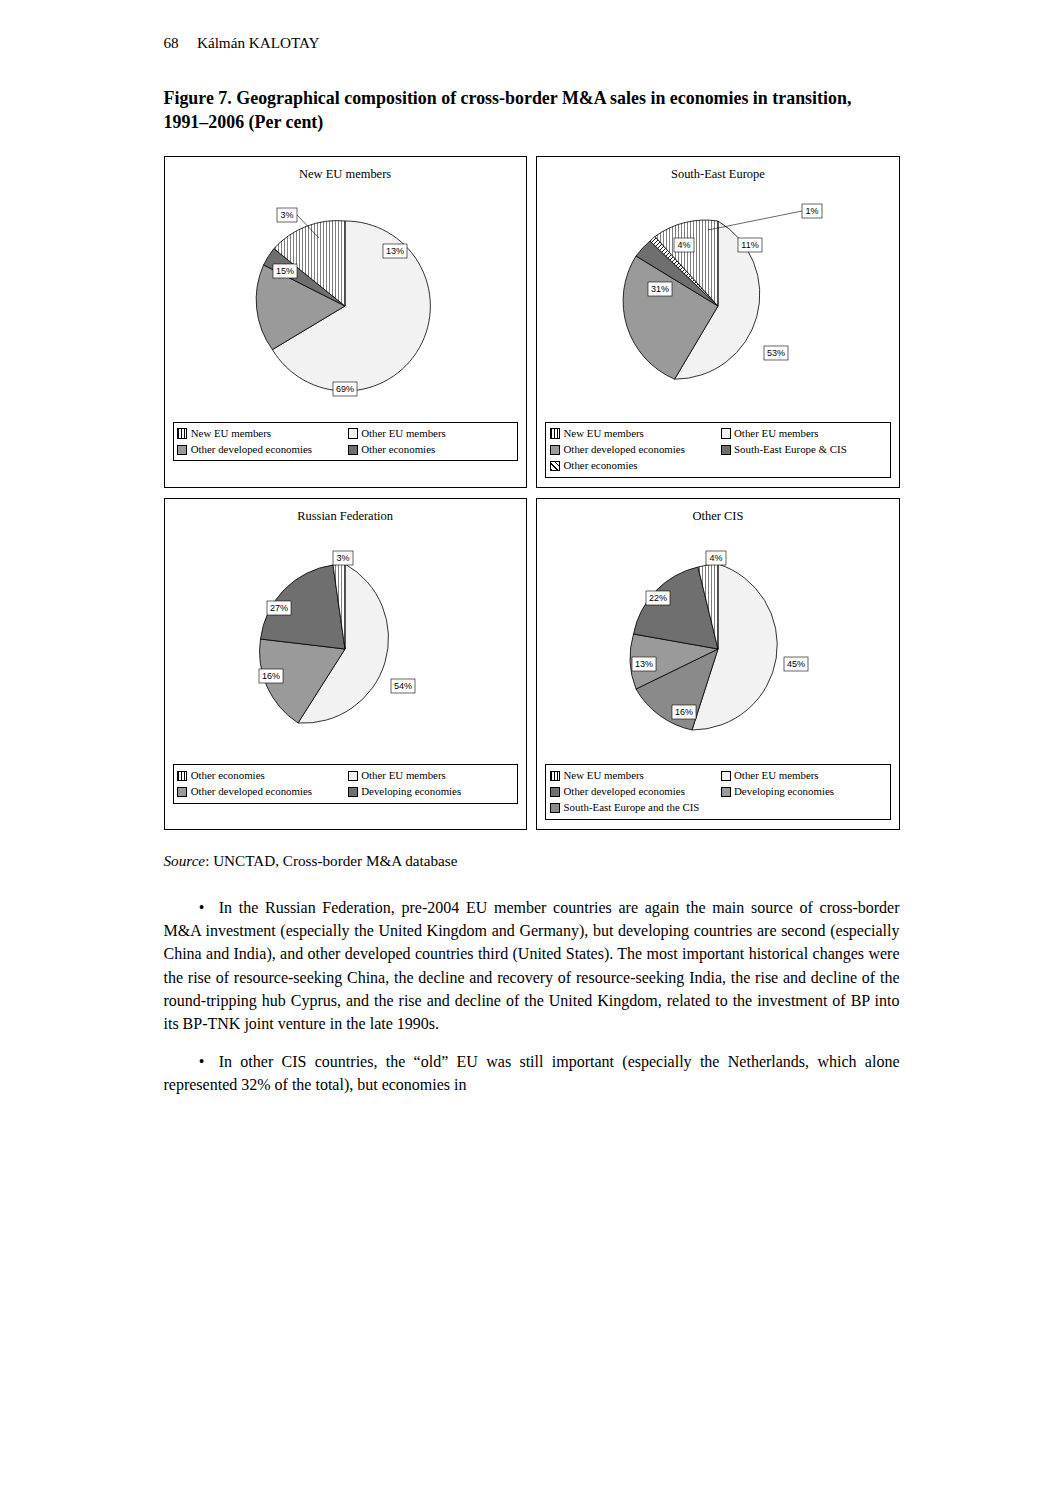68 Kálmán KALOTAY
Figure 7. Geographical composition of cross-border M&A sales in economies in transition, 1991–2006 (Per cent)
New EU members
13% 15% 3% 69%
New EU members
Other EU members
Other developed economies
Other economies
South-East Europe
11% 4% 31% 53% 1%
New EU members
Other EU members
Other developed economies
South-East Europe & CIS
Other economies
Russian Federation
3% 27% 16% 54%
Other economies
Other EU members
Other developed economies
Developing economies
Other CIS
4% 22% 13% 16% 45%
New EU members
Other EU members
Other developed economies
Developing economies
South-East Europe and the CIS
Source: UNCTAD, Cross-border M&A database
In the Russian Federation, pre-2004 EU member countries are again the main source of cross-border M&A investment (especially the United Kingdom and Germany), but developing countries are second (especially China and India), and other developed countries third (United States). The most important historical changes were the rise of resource-seeking China, the decline and recovery of resource-seeking India, the rise and decline of the round-tripping hub Cyprus, and the rise and decline of the United Kingdom, related to the investment of BP into its BP-TNK joint venture in the late 1990s.
In other CIS countries, the “old” EU was still important (especially the Netherlands, which alone represented 32% of the total), but economies in